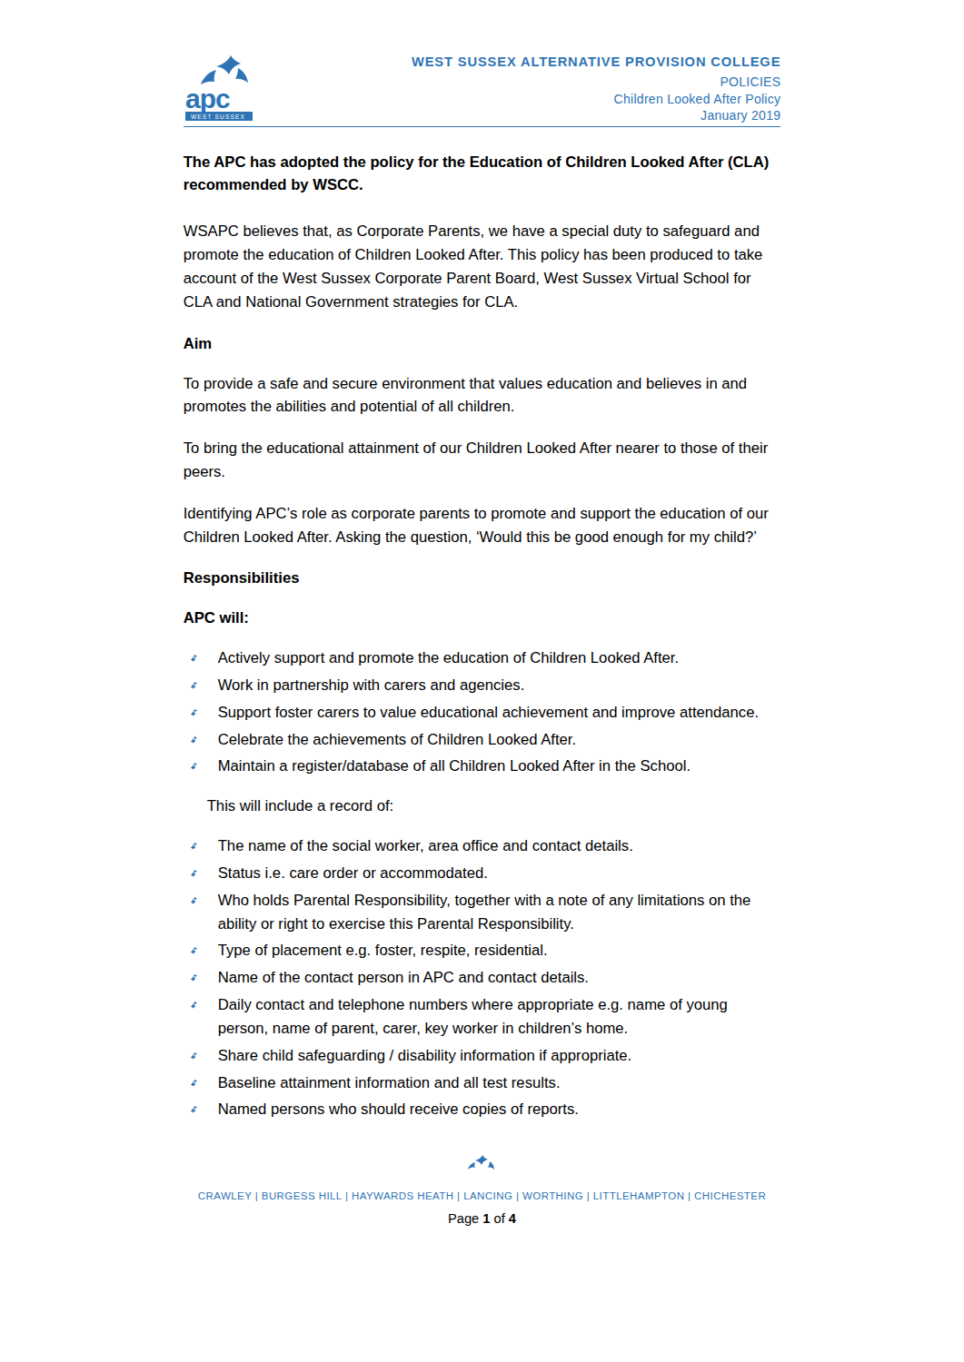APC West Sussex logo apc WEST SUSSEX
West Sussex Alternative Provision College
POLICIES
Children Looked After Policy
January 2019
The APC has adopted the policy for the Education of Children Looked After (CLA) recommended by WSCC.
WSAPC believes that, as Corporate Parents, we have a special duty to safeguard and promote the education of Children Looked After. This policy has been produced to take account of the West Sussex Corporate Parent Board, West Sussex Virtual School for CLA and National Government strategies for CLA.
Aim
To provide a safe and secure environment that values education and believes in and promotes the abilities and potential of all children.
To bring the educational attainment of our Children Looked After nearer to those of their peers.
Identifying APC’s role as corporate parents to promote and support the education of our Children Looked After. Asking the question, ‘Would this be good enough for my child?’
Responsibilities
APC will:
Actively support and promote the education of Children Looked After.
Work in partnership with carers and agencies.
Support foster carers to value educational achievement and improve attendance.
Celebrate the achievements of Children Looked After.
Maintain a register/database of all Children Looked After in the School.
This will include a record of:
The name of the social worker, area office and contact details.
Status i.e. care order or accommodated.
Who holds Parental Responsibility, together with a note of any limitations on the ability or right to exercise this Parental Responsibility.
Type of placement e.g. foster, respite, residential.
Name of the contact person in APC and contact details.
Daily contact and telephone numbers where appropriate e.g. name of young person, name of parent, carer, key worker in children’s home.
Share child safeguarding / disability information if appropriate.
Baseline attainment information and all test results.
Named persons who should receive copies of reports.
CRAWLEY | BURGESS HILL | HAYWARDS HEATH | LANCING | WORTHING | LITTLEHAMPTON | CHICHESTER
Page 1 of 4